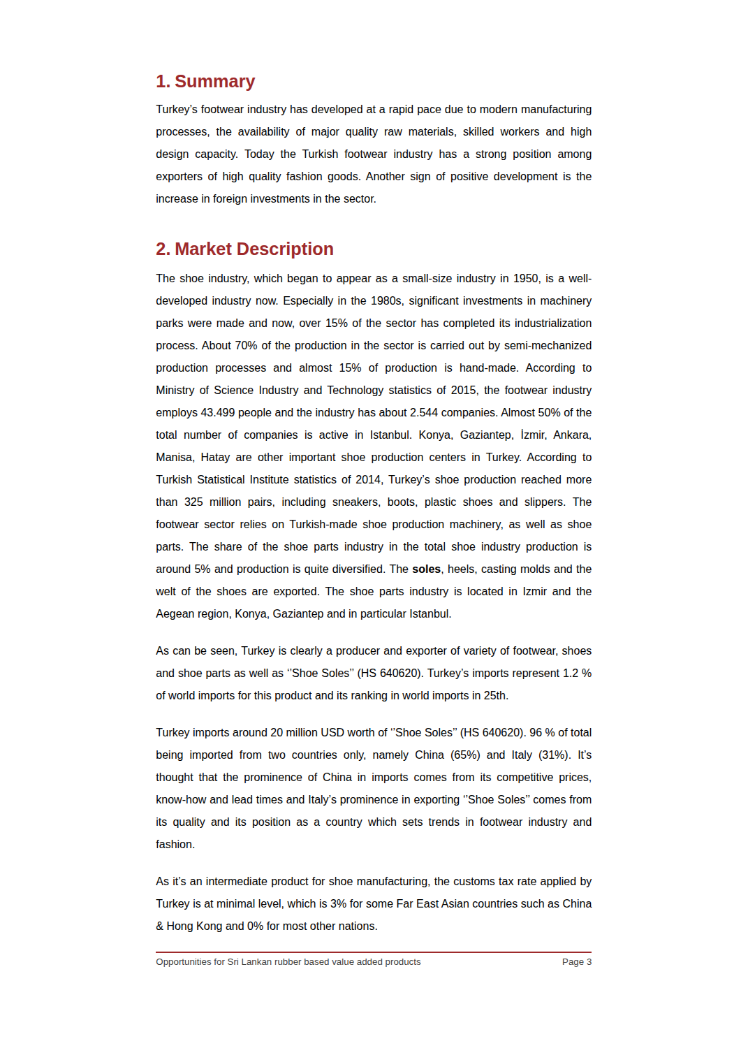1. Summary
Turkey’s footwear industry has developed at a rapid pace due to modern manufacturing processes, the availability of major quality raw materials, skilled workers and high design capacity. Today the Turkish footwear industry has a strong position among exporters of high quality fashion goods. Another sign of positive development is the increase in foreign investments in the sector.
2. Market Description
The shoe industry, which began to appear as a small-size industry in 1950, is a well-developed industry now. Especially in the 1980s, significant investments in machinery parks were made and now, over 15% of the sector has completed its industrialization process. About 70% of the production in the sector is carried out by semi-mechanized production processes and almost 15% of production is hand-made. According to Ministry of Science Industry and Technology statistics of 2015, the footwear industry employs 43.499 people and the industry has about 2.544 companies. Almost 50% of the total number of companies is active in Istanbul. Konya, Gaziantep, İzmir, Ankara, Manisa, Hatay are other important shoe production centers in Turkey. According to Turkish Statistical Institute statistics of 2014, Turkey’s shoe production reached more than 325 million pairs, including sneakers, boots, plastic shoes and slippers. The footwear sector relies on Turkish-made shoe production machinery, as well as shoe parts. The share of the shoe parts industry in the total shoe industry production is around 5% and production is quite diversified. The soles, heels, casting molds and the welt of the shoes are exported. The shoe parts industry is located in Izmir and the Aegean region, Konya, Gaziantep and in particular Istanbul.
As can be seen, Turkey is clearly a producer and exporter of variety of footwear, shoes and shoe parts as well as ‘’Shoe Soles’’ (HS 640620). Turkey’s imports represent 1.2 % of world imports for this product and its ranking in world imports in 25th.
Turkey imports around 20 million USD worth of ‘’Shoe Soles’’ (HS 640620). 96 % of total being imported from two countries only, namely China (65%) and Italy (31%). It’s thought that the prominence of China in imports comes from its competitive prices, know-how and lead times and Italy’s prominence in exporting ‘’Shoe Soles’’ comes from its quality and its position as a country which sets trends in footwear industry and fashion.
As it’s an intermediate product for shoe manufacturing, the customs tax rate applied by Turkey is at minimal level, which is 3% for some Far East Asian countries such as China & Hong Kong and 0% for most other nations.
Opportunities for Sri Lankan rubber based value added products Page 3